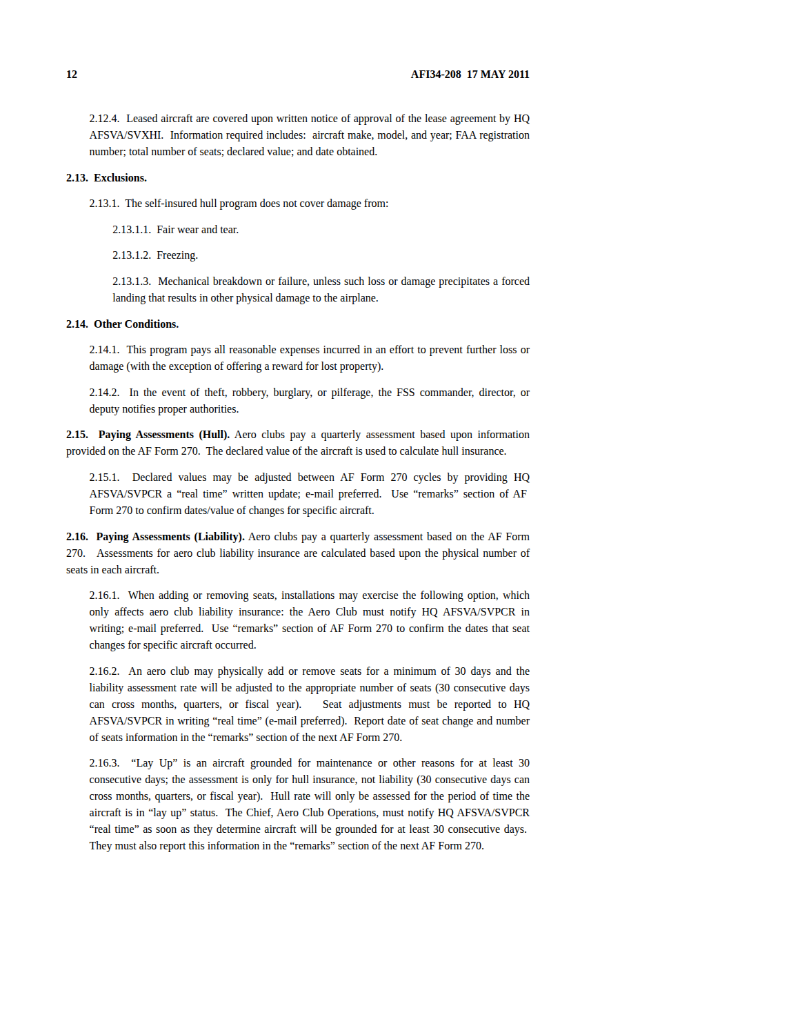12 AFI34-208 17 MAY 2011
2.12.4. Leased aircraft are covered upon written notice of approval of the lease agreement by HQ AFSVA/SVXHI. Information required includes: aircraft make, model, and year; FAA registration number; total number of seats; declared value; and date obtained.
2.13. Exclusions.
2.13.1. The self-insured hull program does not cover damage from:
2.13.1.1. Fair wear and tear.
2.13.1.2. Freezing.
2.13.1.3. Mechanical breakdown or failure, unless such loss or damage precipitates a forced landing that results in other physical damage to the airplane.
2.14. Other Conditions.
2.14.1. This program pays all reasonable expenses incurred in an effort to prevent further loss or damage (with the exception of offering a reward for lost property).
2.14.2. In the event of theft, robbery, burglary, or pilferage, the FSS commander, director, or deputy notifies proper authorities.
2.15. Paying Assessments (Hull). Aero clubs pay a quarterly assessment based upon information provided on the AF Form 270. The declared value of the aircraft is used to calculate hull insurance.
2.15.1. Declared values may be adjusted between AF Form 270 cycles by providing HQ AFSVA/SVPCR a “real time” written update; e-mail preferred. Use “remarks” section of AF Form 270 to confirm dates/value of changes for specific aircraft.
2.16. Paying Assessments (Liability). Aero clubs pay a quarterly assessment based on the AF Form 270. Assessments for aero club liability insurance are calculated based upon the physical number of seats in each aircraft.
2.16.1. When adding or removing seats, installations may exercise the following option, which only affects aero club liability insurance: the Aero Club must notify HQ AFSVA/SVPCR in writing; e-mail preferred. Use “remarks” section of AF Form 270 to confirm the dates that seat changes for specific aircraft occurred.
2.16.2. An aero club may physically add or remove seats for a minimum of 30 days and the liability assessment rate will be adjusted to the appropriate number of seats (30 consecutive days can cross months, quarters, or fiscal year). Seat adjustments must be reported to HQ AFSVA/SVPCR in writing “real time” (e-mail preferred). Report date of seat change and number of seats information in the “remarks” section of the next AF Form 270.
2.16.3. “Lay Up” is an aircraft grounded for maintenance or other reasons for at least 30 consecutive days; the assessment is only for hull insurance, not liability (30 consecutive days can cross months, quarters, or fiscal year). Hull rate will only be assessed for the period of time the aircraft is in “lay up” status. The Chief, Aero Club Operations, must notify HQ AFSVA/SVPCR “real time” as soon as they determine aircraft will be grounded for at least 30 consecutive days. They must also report this information in the “remarks” section of the next AF Form 270.